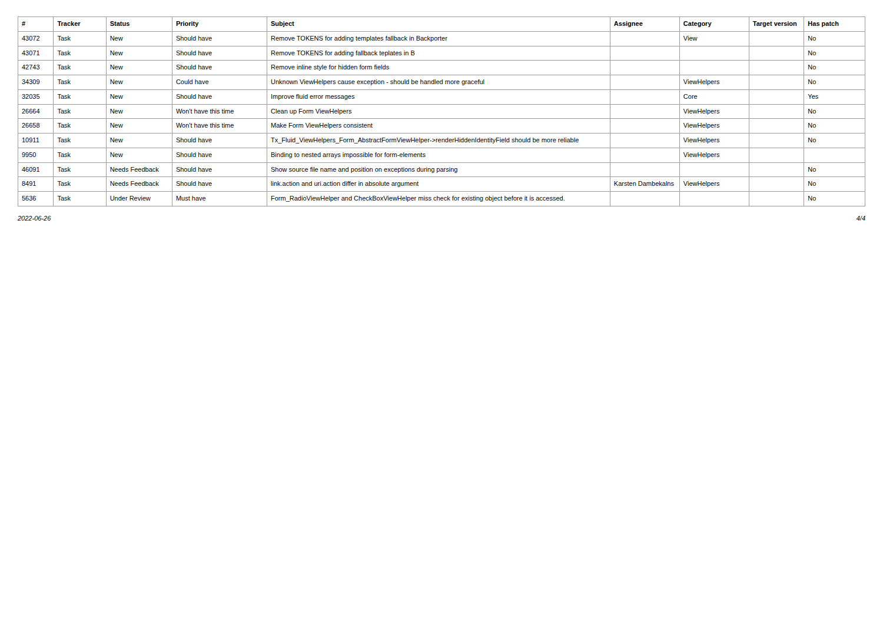| # | Tracker | Status | Priority | Subject | Assignee | Category | Target version | Has patch |
| --- | --- | --- | --- | --- | --- | --- | --- | --- |
| 43072 | Task | New | Should have | Remove TOKENS for adding templates fallback in Backporter | | View | | No |
| 43071 | Task | New | Should have | Remove TOKENS for adding fallback teplates in B | | | | No |
| 42743 | Task | New | Should have | Remove inline style for hidden form fields | | | | No |
| 34309 | Task | New | Could have | Unknown ViewHelpers cause exception - should be handled more graceful | | ViewHelpers | | No |
| 32035 | Task | New | Should have | Improve fluid error messages | | Core | | Yes |
| 26664 | Task | New | Won't have this time | Clean up Form ViewHelpers | | ViewHelpers | | No |
| 26658 | Task | New | Won't have this time | Make Form ViewHelpers consistent | | ViewHelpers | | No |
| 10911 | Task | New | Should have | Tx_Fluid_ViewHelpers_Form_AbstractFormViewHelper->renderHiddenIdentityField should be more reliable | | ViewHelpers | | No |
| 9950 | Task | New | Should have | Binding to nested arrays impossible for form-elements | | ViewHelpers | | |
| 46091 | Task | Needs Feedback | Should have | Show source file name and position on exceptions during parsing | | | | No |
| 8491 | Task | Needs Feedback | Should have | link.action and uri.action differ in absolute argument | Karsten Dambekalns | ViewHelpers | | No |
| 5636 | Task | Under Review | Must have | Form_RadioViewHelper and CheckBoxViewHelper miss check for existing object before it is accessed. | | | | No |
2022-06-26 4/4